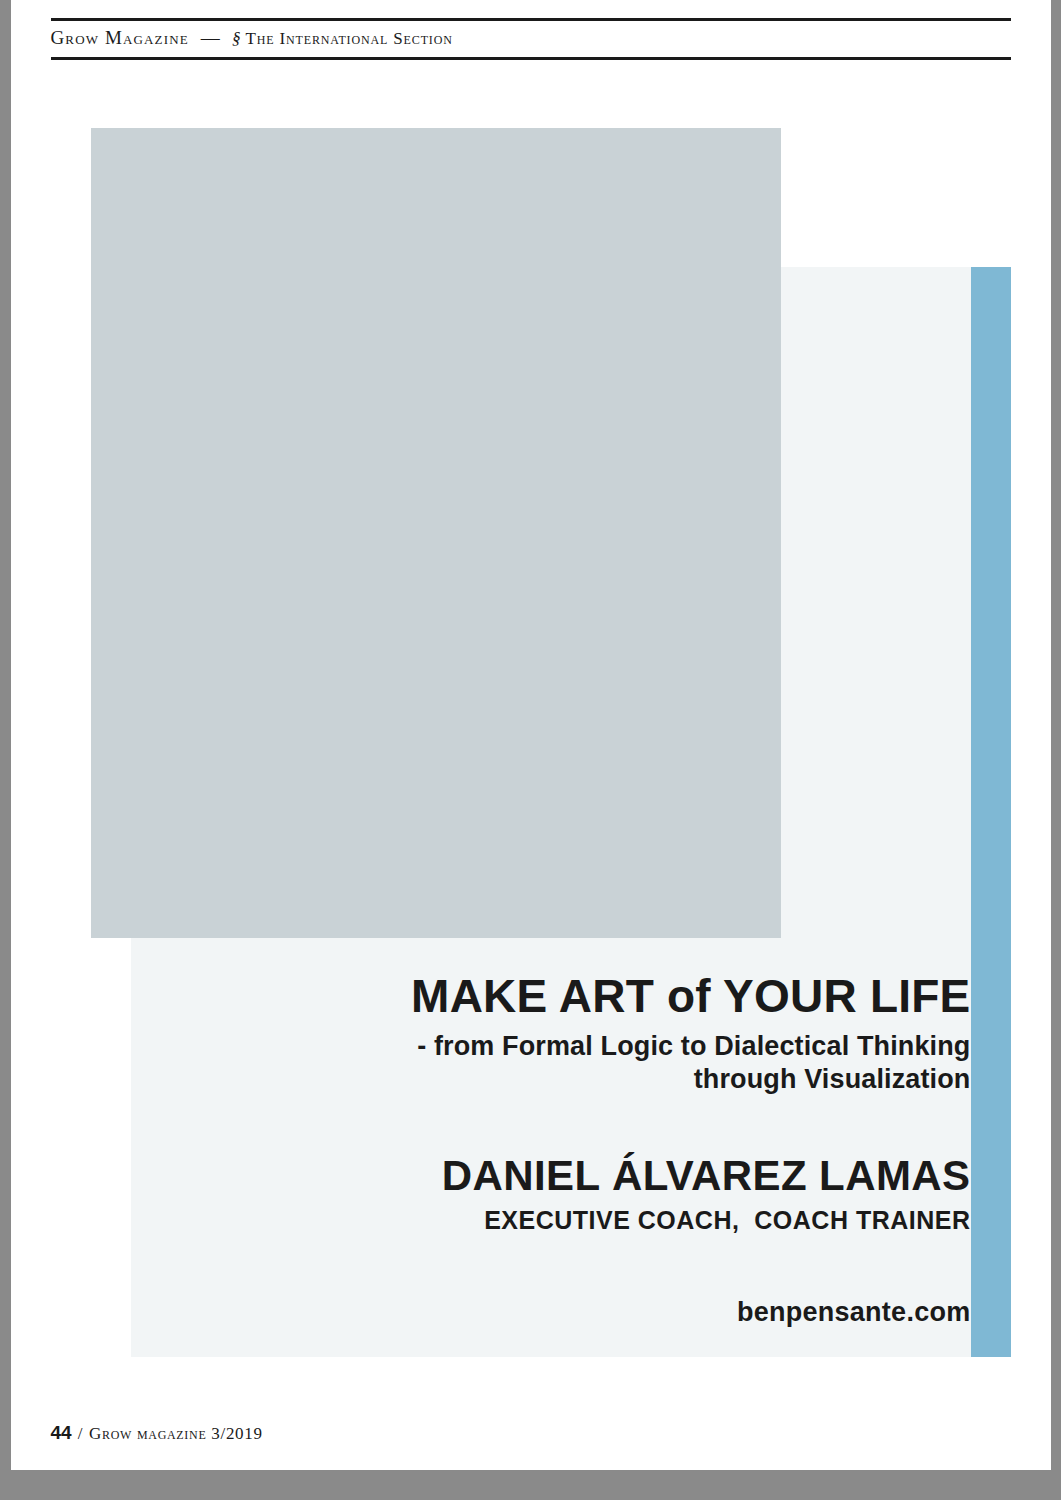Grow Magazine — §The International Section
Make Art of Your Life
- from Formal Logic to Dialectical Thinking
through Visualization
Daniel Álvarez Lamas
Executive Coach, Coach Trainer
benpensante.com
44/Grow magazine 3/2019